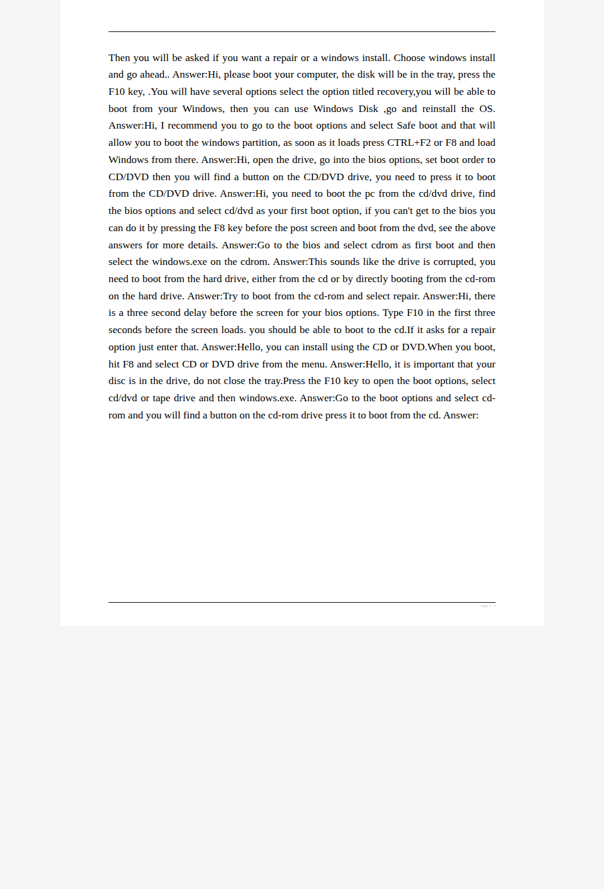Then you will be asked if you want a repair or a windows install. Choose windows install and go ahead.. Answer:Hi, please boot your computer, the disk will be in the tray, press the F10 key, .You will have several options select the option titled recovery,you will be able to boot from your Windows, then you can use Windows Disk ,go and reinstall the OS. Answer:Hi, I recommend you to go to the boot options and select Safe boot and that will allow you to boot the windows partition, as soon as it loads press CTRL+F2 or F8 and load Windows from there. Answer:Hi, open the drive, go into the bios options, set boot order to CD/DVD then you will find a button on the CD/DVD drive, you need to press it to boot from the CD/DVD drive. Answer:Hi, you need to boot the pc from the cd/dvd drive, find the bios options and select cd/dvd as your first boot option, if you can't get to the bios you can do it by pressing the F8 key before the post screen and boot from the dvd, see the above answers for more details. Answer:Go to the bios and select cdrom as first boot and then select the windows.exe on the cdrom. Answer:This sounds like the drive is corrupted, you need to boot from the hard drive, either from the cd or by directly booting from the cd-rom on the hard drive. Answer:Try to boot from the cd-rom and select repair. Answer:Hi, there is a three second delay before the screen for your bios options. Type F10 in the first three seconds before the screen loads. you should be able to boot to the cd.If it asks for a repair option just enter that. Answer:Hello, you can install using the CD or DVD.When you boot, hit F8 and select CD or DVD drive from the menu. Answer:Hello, it is important that your disc is in the drive, do not close the tray.Press the F10 key to open the boot options, select cd/dvd or tape drive and then windows.exe. Answer:Go to the boot options and select cd-rom and you will find a button on the cd-rom drive press it to boot from the cd. Answer:
page 2 / 3